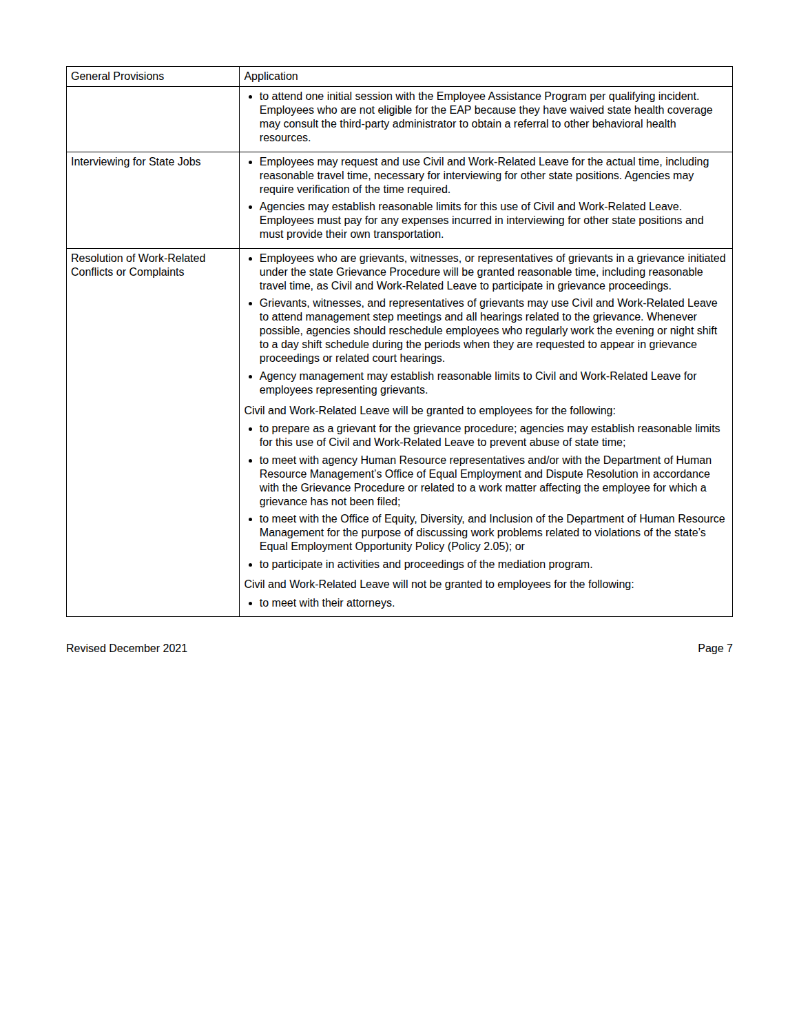| General Provisions | Application |
| --- | --- |
| | to attend one initial session with the Employee Assistance Program per qualifying incident. Employees who are not eligible for the EAP because they have waived state health coverage may consult the third-party administrator to obtain a referral to other behavioral health resources. |
| Interviewing for State Jobs | Employees may request and use Civil and Work-Related Leave for the actual time, including reasonable travel time, necessary for interviewing for other state positions. Agencies may require verification of the time required. Agencies may establish reasonable limits for this use of Civil and Work-Related Leave. Employees must pay for any expenses incurred in interviewing for other state positions and must provide their own transportation. |
| Resolution of Work-Related Conflicts or Complaints | Employees who are grievants, witnesses, or representatives of grievants in a grievance initiated under the state Grievance Procedure will be granted reasonable time, including reasonable travel time, as Civil and Work-Related Leave to participate in grievance proceedings. Grievants, witnesses, and representatives of grievants may use Civil and Work-Related Leave to attend management step meetings and all hearings related to the grievance. Whenever possible, agencies should reschedule employees who regularly work the evening or night shift to a day shift schedule during the periods when they are requested to appear in grievance proceedings or related court hearings. Agency management may establish reasonable limits to Civil and Work-Related Leave for employees representing grievants. Civil and Work-Related Leave will be granted to employees for the following: to prepare as a grievant for the grievance procedure; agencies may establish reasonable limits for this use of Civil and Work-Related Leave to prevent abuse of state time; to meet with agency Human Resource representatives and/or with the Department of Human Resource Management’s Office of Equal Employment and Dispute Resolution in accordance with the Grievance Procedure or related to a work matter affecting the employee for which a grievance has not been filed; to meet with the Office of Equity, Diversity, and Inclusion of the Department of Human Resource Management for the purpose of discussing work problems related to violations of the state’s Equal Employment Opportunity Policy (Policy 2.05); or to participate in activities and proceedings of the mediation program. Civil and Work-Related Leave will not be granted to employees for the following: to meet with their attorneys. |
Revised December 2021 Page 7